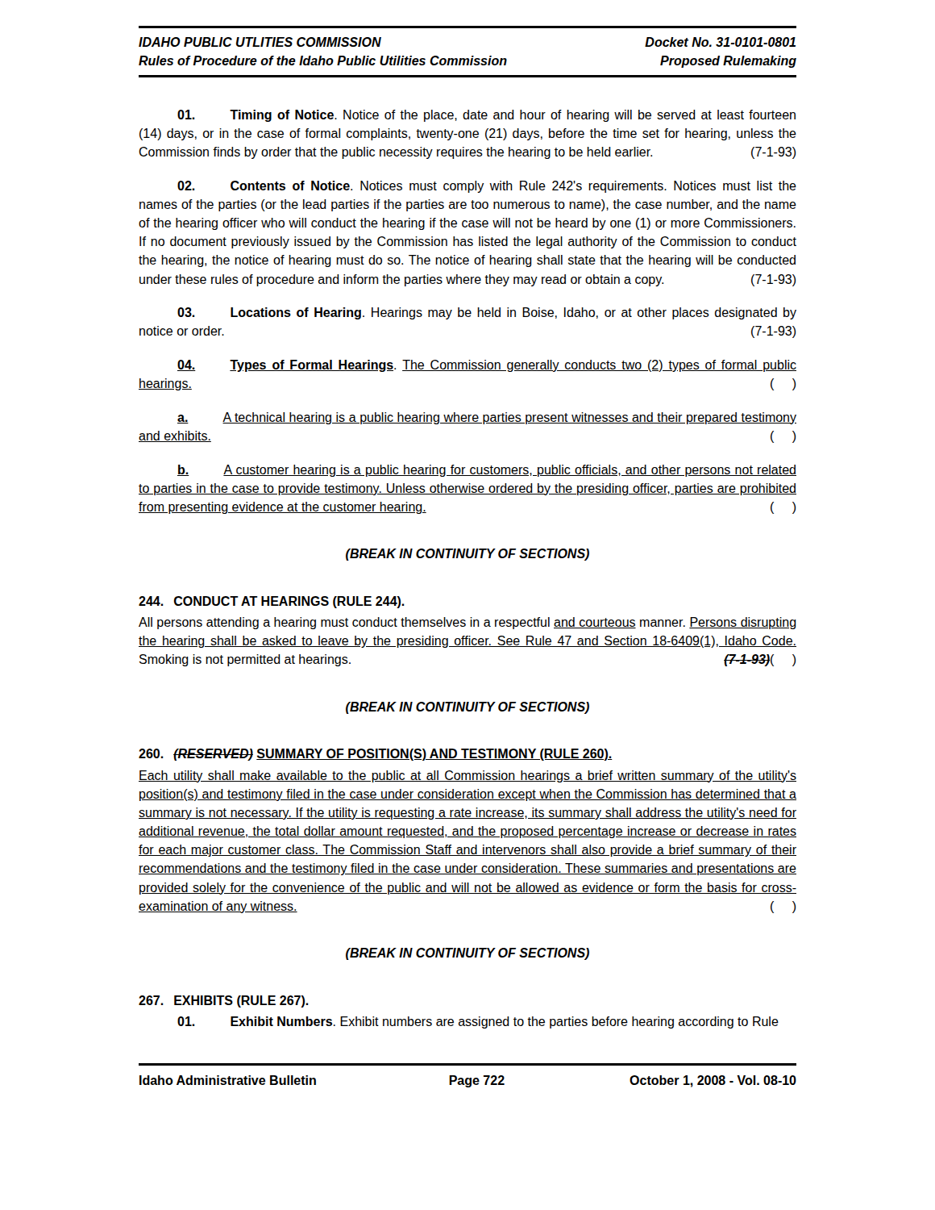| IDAHO PUBLIC UTLITIES COMMISSION | Docket No. 31-0101-0801 |
| Rules of Procedure of the Idaho Public Utilities Commission | Proposed Rulemaking |
01. Timing of Notice. Notice of the place, date and hour of hearing will be served at least fourteen (14) days, or in the case of formal complaints, twenty-one (21) days, before the time set for hearing, unless the Commission finds by order that the public necessity requires the hearing to be held earlier.(7-1-93)
02. Contents of Notice. Notices must comply with Rule 242's requirements. Notices must list the names of the parties (or the lead parties if the parties are too numerous to name), the case number, and the name of the hearing officer who will conduct the hearing if the case will not be heard by one (1) or more Commissioners. If no document previously issued by the Commission has listed the legal authority of the Commission to conduct the hearing, the notice of hearing must do so. The notice of hearing shall state that the hearing will be conducted under these rules of procedure and inform the parties where they may read or obtain a copy.(7-1-93)
03. Locations of Hearing. Hearings may be held in Boise, Idaho, or at other places designated by notice or order.(7-1-93)
04. Types of Formal Hearings. The Commission generally conducts two (2) types of formal public hearings.( )
a. A technical hearing is a public hearing where parties present witnesses and their prepared testimony and exhibits.( )
b. A customer hearing is a public hearing for customers, public officials, and other persons not related to parties in the case to provide testimony. Unless otherwise ordered by the presiding officer, parties are prohibited from presenting evidence at the customer hearing.( )
(BREAK IN CONTINUITY OF SECTIONS)
244. CONDUCT AT HEARINGS (RULE 244).
All persons attending a hearing must conduct themselves in a respectful and courteous manner. Persons disrupting the hearing shall be asked to leave by the presiding officer. See Rule 47 and Section 18-6409(1), Idaho Code. Smoking is not permitted at hearings.(7-1-93)( )
(BREAK IN CONTINUITY OF SECTIONS)
260.(RESERVED) SUMMARY OF POSITION(S) AND TESTIMONY (RULE 260).
Each utility shall make available to the public at all Commission hearings a brief written summary of the utility's position(s) and testimony filed in the case under consideration except when the Commission has determined that a summary is not necessary. If the utility is requesting a rate increase, its summary shall address the utility's need for additional revenue, the total dollar amount requested, and the proposed percentage increase or decrease in rates for each major customer class. The Commission Staff and intervenors shall also provide a brief summary of their recommendations and the testimony filed in the case under consideration. These summaries and presentations are provided solely for the convenience of the public and will not be allowed as evidence or form the basis for cross-examination of any witness.( )
(BREAK IN CONTINUITY OF SECTIONS)
267. EXHIBITS (RULE 267).
01. Exhibit Numbers. Exhibit numbers are assigned to the parties before hearing according to Rule
| Idaho Administrative Bulletin | Page 722 | October 1, 2008 - Vol. 08-10 |